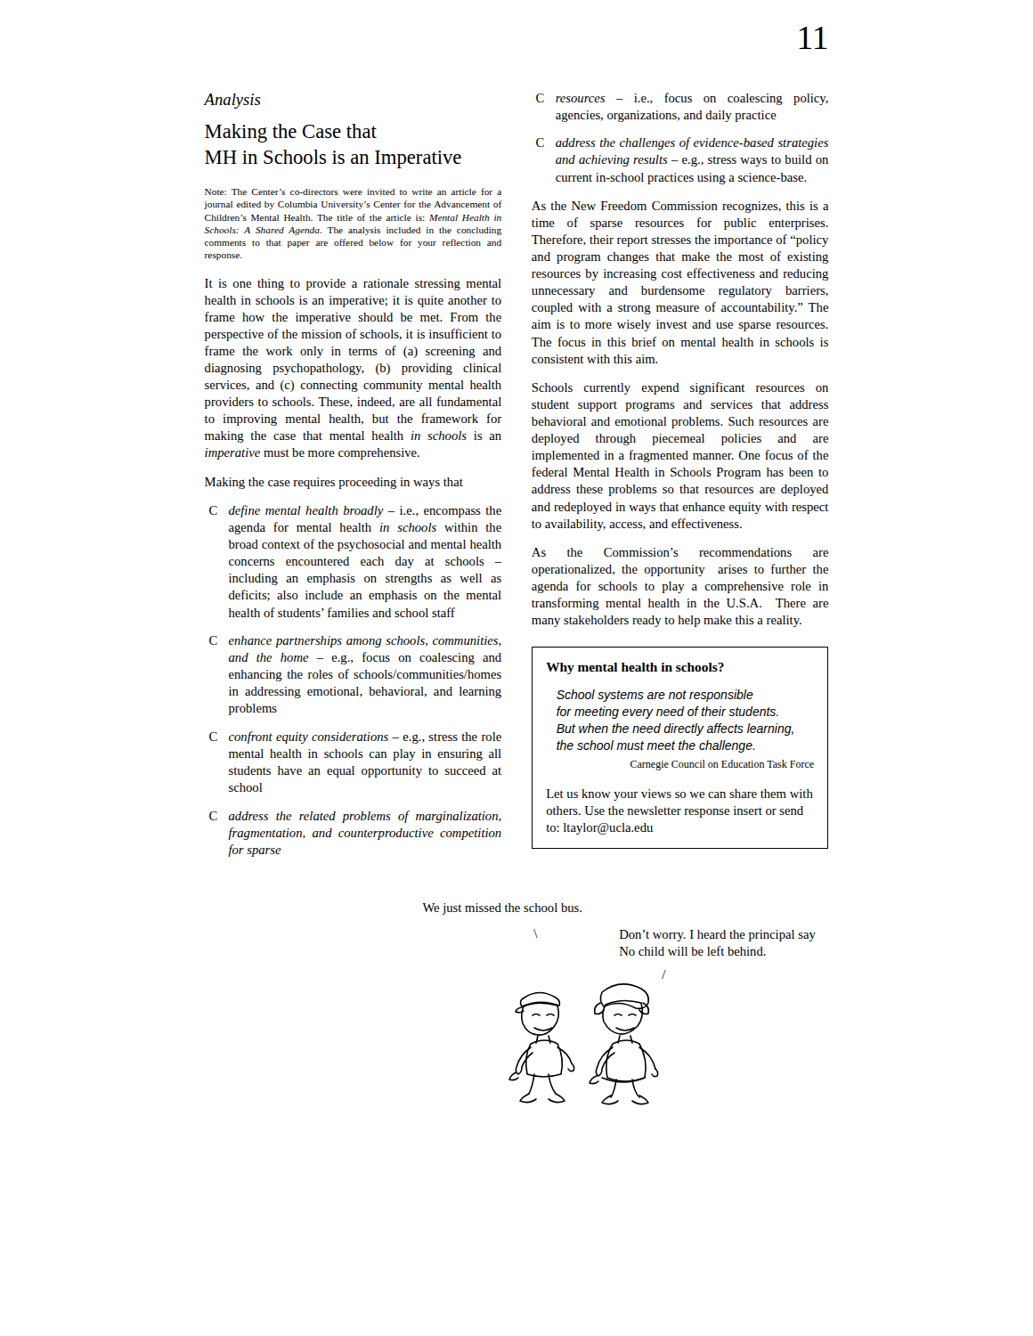11
Analysis
Making the Case that
MH in Schools is an Imperative
Note: The Center’s co-directors were invited to write an article for a journal edited by Columbia University’s Center for the Advancement of Children’s Mental Health. The title of the article is: Mental Health in Schools: A Shared Agenda. The analysis included in the concluding comments to that paper are offered below for your reflection and response.
It is one thing to provide a rationale stressing mental health in schools is an imperative; it is quite another to frame how the imperative should be met. From the perspective of the mission of schools, it is insufficient to frame the work only in terms of (a) screening and diagnosing psychopathology, (b) providing clinical services, and (c) connecting community mental health providers to schools. These, indeed, are all fundamental to improving mental health, but the framework for making the case that mental health in schools is an imperative must be more comprehensive.
Making the case requires proceeding in ways that
define mental health broadly – i.e., encompass the agenda for mental health in schools within the broad context of the psychosocial and mental health concerns encountered each day at schools – including an emphasis on strengths as well as deficits; also include an emphasis on the mental health of students’ families and school staff
enhance partnerships among schools, communities, and the home – e.g., focus on coalescing and enhancing the roles of schools/communities/homes in addressing emotional, behavioral, and learning problems
confront equity considerations – e.g., stress the role mental health in schools can play in ensuring all students have an equal opportunity to succeed at school
address the related problems of marginalization, fragmentation, and counterproductive competition for sparse
resources – i.e., focus on coalescing policy, agencies, organizations, and daily practice
address the challenges of evidence-based strategies and achieving results – e.g., stress ways to build on current in-school practices using a science-base.
As the New Freedom Commission recognizes, this is a time of sparse resources for public enterprises. Therefore, their report stresses the importance of “policy and program changes that make the most of existing resources by increasing cost effectiveness and reducing unnecessary and burdensome regulatory barriers, coupled with a strong measure of accountability.” The aim is to more wisely invest and use sparse resources. The focus in this brief on mental health in schools is consistent with this aim.
Schools currently expend significant resources on student support programs and services that address behavioral and emotional problems. Such resources are deployed through piecemeal policies and are implemented in a fragmented manner. One focus of the federal Mental Health in Schools Program has been to address these problems so that resources are deployed and redeployed in ways that enhance equity with respect to availability, access, and effectiveness.
As the Commission’s recommendations are operationalized, the opportunity arises to further the agenda for schools to play a comprehensive role in transforming mental health in the U.S.A. There are many stakeholders ready to help make this a reality.
Why mental health in schools?
School systems are not responsible
for meeting every need of their students.
But when the need directly affects learning,
the school must meet the challenge.
Carnegie Council on Education Task Force
Let us know your views so we can share them with others. Use the newsletter response insert or send to: ltaylor@ucla.edu
We just missed the school bus.
\
Don’t worry. I heard the principal say
No child will be left behind.
/